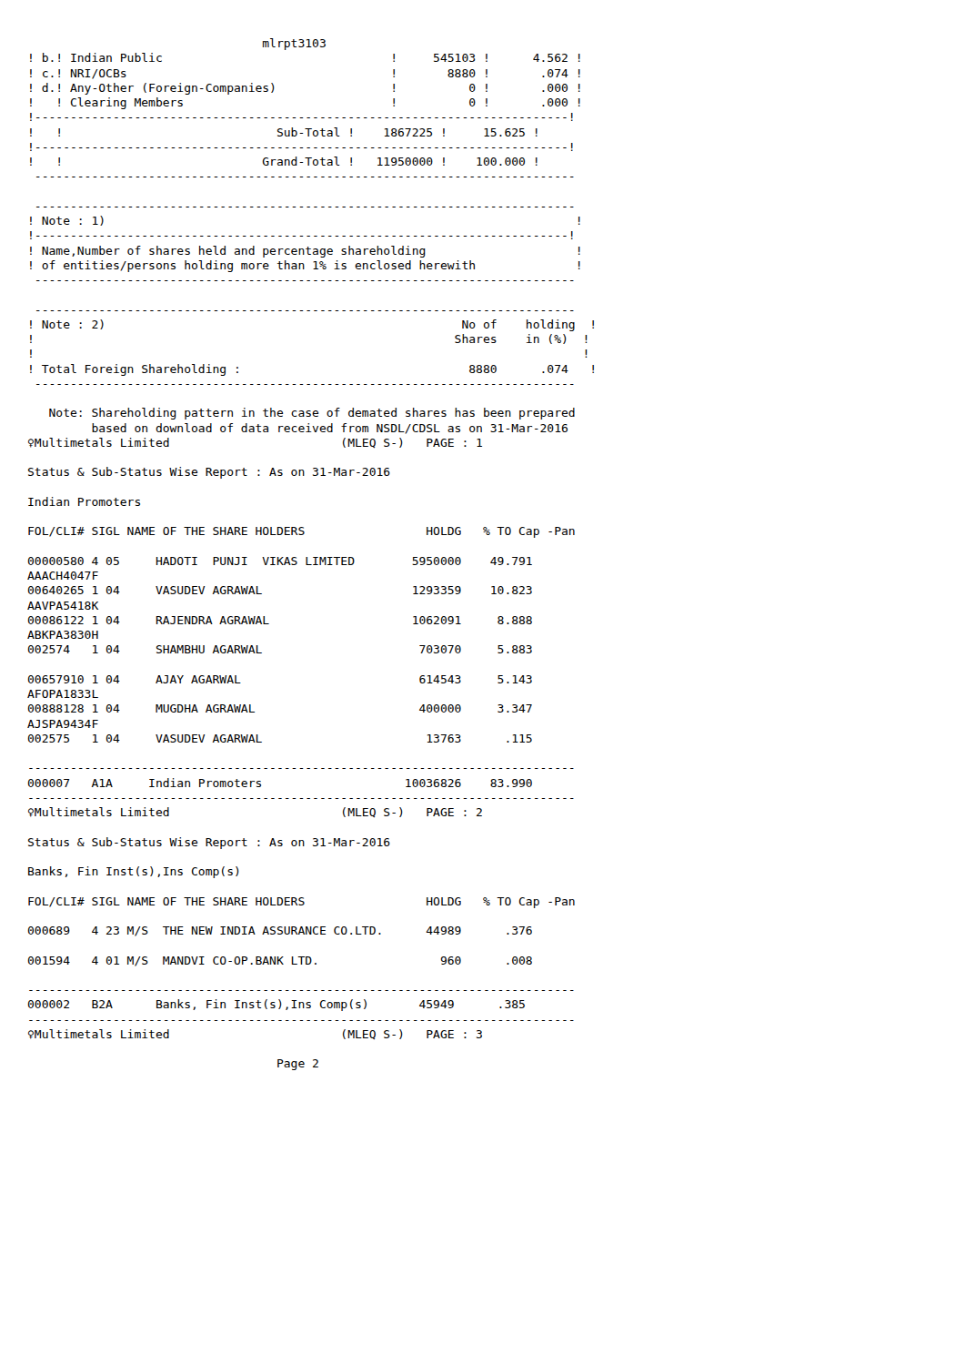mlrpt3103
! b.! Indian Public                                !     545103 !      4.562 !
! c.! NRI/OCBs                                     !       8880 !       .074 !
! d.! Any-Other (Foreign-Companies)                !          0 !       .000 !
!   ! Clearing Members                             !          0 !       .000 !
!---------------------------------------------------------------------------!
!   !                              Sub-Total !    1867225 !     15.625 !
!---------------------------------------------------------------------------!
!   !                            Grand-Total !   11950000 !    100.000 !
 ----------------------------------------------------------------------------

 ----------------------------------------------------------------------------
! Note : 1)                                                                  !
!---------------------------------------------------------------------------!
! Name,Number of shares held and percentage shareholding                     !
! of entities/persons holding more than 1% is enclosed herewith              !
 ----------------------------------------------------------------------------

 ----------------------------------------------------------------------------
! Note : 2)                                                  No of    holding  !
!                                                           Shares    in (%)  !
!                                                                             !
! Total Foreign Shareholding :                                8880      .074   !
 ----------------------------------------------------------------------------

   Note: Shareholding pattern in the case of demated shares has been prepared
         based on download of data received from NSDL/CDSL as on 31-Mar-2016
♀Multimetals Limited                        (MLEQ S-)   PAGE : 1

Status & Sub-Status Wise Report : As on 31-Mar-2016

Indian Promoters

FOL/CLI# SIGL NAME OF THE SHARE HOLDERS                 HOLDG   % TO Cap -Pan

00000580 4 05     HADOTI  PUNJI  VIKAS LIMITED        5950000    49.791
AAACH4047F
00640265 1 04     VASUDEV AGRAWAL                     1293359    10.823
AAVPA5418K
00086122 1 04     RAJENDRA AGRAWAL                    1062091     8.888
ABKPA3830H
002574   1 04     SHAMBHU AGARWAL                      703070     5.883

00657910 1 04     AJAY AGARWAL                         614543     5.143
AFOPA1833L
00888128 1 04     MUGDHA AGRAWAL                       400000     3.347
AJSPA9434F
002575   1 04     VASUDEV AGARWAL                       13763      .115

-----------------------------------------------------------------------------
000007   A1A     Indian Promoters                    10036826    83.990
-----------------------------------------------------------------------------
♀Multimetals Limited                        (MLEQ S-)   PAGE : 2

Status & Sub-Status Wise Report : As on 31-Mar-2016

Banks, Fin Inst(s),Ins Comp(s)

FOL/CLI# SIGL NAME OF THE SHARE HOLDERS                 HOLDG   % TO Cap -Pan

000689   4 23 M/S  THE NEW INDIA ASSURANCE CO.LTD.      44989      .376

001594   4 01 M/S  MANDVI CO-OP.BANK LTD.                 960      .008

-----------------------------------------------------------------------------
000002   B2A      Banks, Fin Inst(s),Ins Comp(s)       45949      .385
-----------------------------------------------------------------------------
♀Multimetals Limited                        (MLEQ S-)   PAGE : 3

                                   Page 2